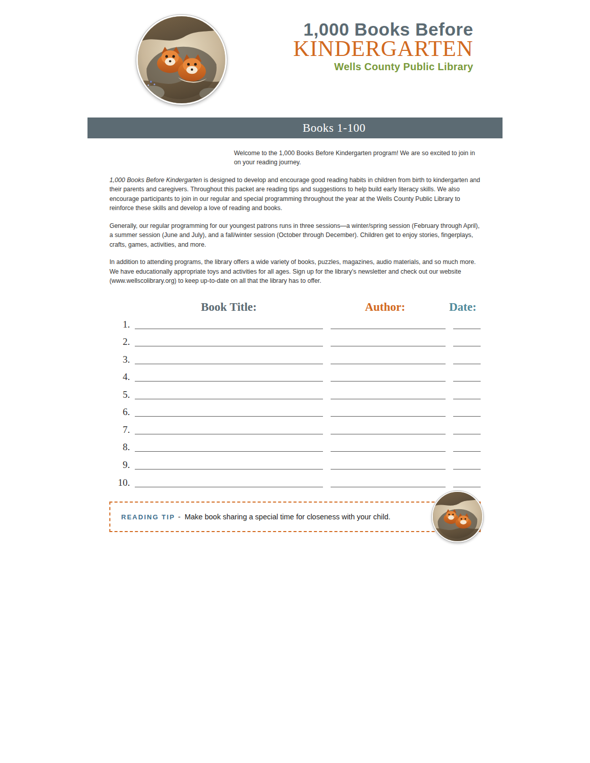1,000 Books Before
KINDERGARTEN
Wells County Public Library
Books 1-100
Welcome to the 1,000 Books Before Kindergarten program! We are so excited to join in on your reading journey.
1,000 Books Before Kindergarten is designed to develop and encourage good reading habits in children from birth to kindergarten and their parents and caregivers. Throughout this packet are reading tips and suggestions to help build early literacy skills. We also encourage participants to join in our regular and special programming throughout the year at the Wells County Public Library to reinforce these skills and develop a love of reading and books.
Generally, our regular programming for our youngest patrons runs in three sessions—a winter/spring session (February through April), a summer session (June and July), and a fall/winter session (October through December). Children get to enjoy stories, fingerplays, crafts, games, activities, and more.
In addition to attending programs, the library offers a wide variety of books, puzzles, magazines, audio materials, and so much more. We have educationally appropriate toys and activities for all ages. Sign up for the library’s newsletter and check out our website (www.wellscolibrary.org) to keep up-to-date on all that the library has to offer.
Book Title:
Author:
Date:
READING TIP - Make book sharing a special time for closeness with your child.